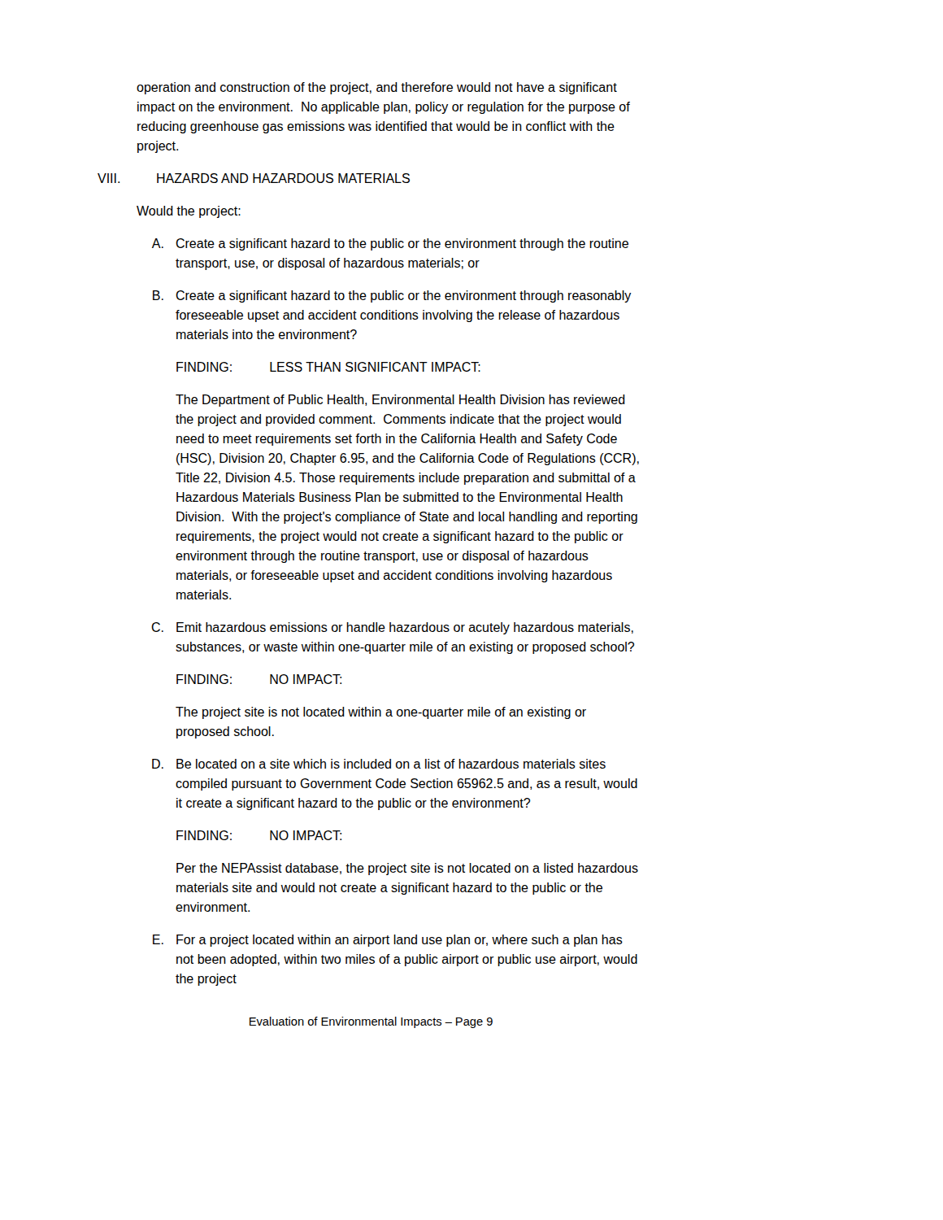operation and construction of the project, and therefore would not have a significant impact on the environment. No applicable plan, policy or regulation for the purpose of reducing greenhouse gas emissions was identified that would be in conflict with the project.
VIII. HAZARDS AND HAZARDOUS MATERIALS
Would the project:
Create a significant hazard to the public or the environment through the routine transport, use, or disposal of hazardous materials; or
Create a significant hazard to the public or the environment through reasonably foreseeable upset and accident conditions involving the release of hazardous materials into the environment?
FINDING: LESS THAN SIGNIFICANT IMPACT:
The Department of Public Health, Environmental Health Division has reviewed the project and provided comment. Comments indicate that the project would need to meet requirements set forth in the California Health and Safety Code (HSC), Division 20, Chapter 6.95, and the California Code of Regulations (CCR), Title 22, Division 4.5. Those requirements include preparation and submittal of a Hazardous Materials Business Plan be submitted to the Environmental Health Division. With the project's compliance of State and local handling and reporting requirements, the project would not create a significant hazard to the public or environment through the routine transport, use or disposal of hazardous materials, or foreseeable upset and accident conditions involving hazardous materials.
Emit hazardous emissions or handle hazardous or acutely hazardous materials, substances, or waste within one-quarter mile of an existing or proposed school?
FINDING: NO IMPACT:
The project site is not located within a one-quarter mile of an existing or proposed school.
Be located on a site which is included on a list of hazardous materials sites compiled pursuant to Government Code Section 65962.5 and, as a result, would it create a significant hazard to the public or the environment?
FINDING: NO IMPACT:
Per the NEPAssist database, the project site is not located on a listed hazardous materials site and would not create a significant hazard to the public or the environment.
For a project located within an airport land use plan or, where such a plan has not been adopted, within two miles of a public airport or public use airport, would the project
Evaluation of Environmental Impacts – Page 9